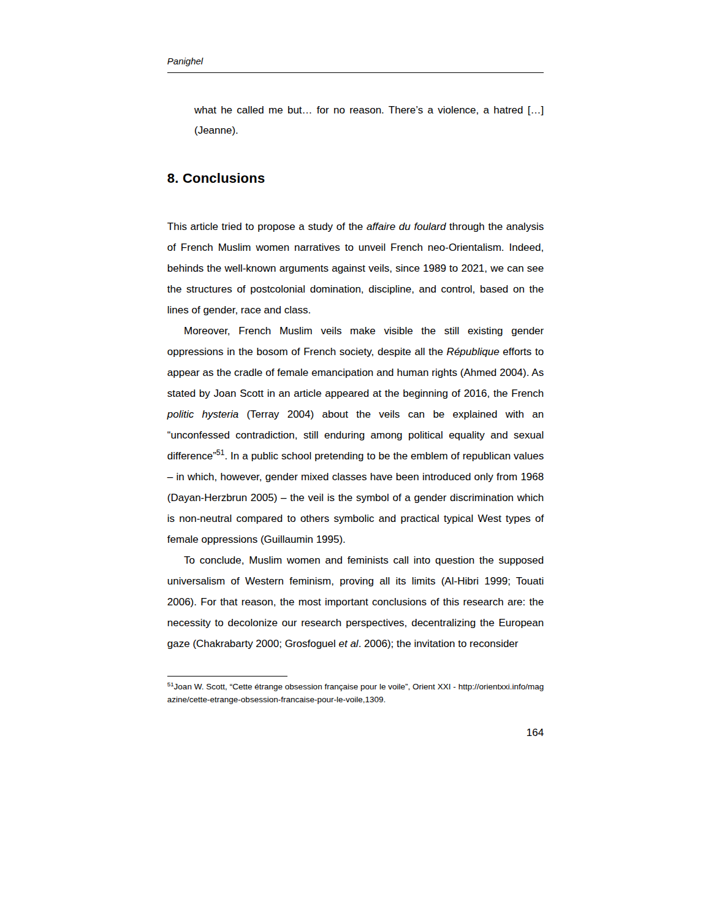Panighel
what he called me but… for no reason. There’s a violence, a hatred […] (Jeanne).
8. Conclusions
This article tried to propose a study of the affaire du foulard through the analysis of French Muslim women narratives to unveil French neo-Orientalism. Indeed, behinds the well-known arguments against veils, since 1989 to 2021, we can see the structures of postcolonial domination, discipline, and control, based on the lines of gender, race and class.
Moreover, French Muslim veils make visible the still existing gender oppressions in the bosom of French society, despite all the République efforts to appear as the cradle of female emancipation and human rights (Ahmed 2004). As stated by Joan Scott in an article appeared at the beginning of 2016, the French politic hysteria (Terray 2004) about the veils can be explained with an “unconfessed contradiction, still enduring among political equality and sexual difference”51. In a public school pretending to be the emblem of republican values – in which, however, gender mixed classes have been introduced only from 1968 (Dayan-Herzbrun 2005) – the veil is the symbol of a gender discrimination which is non-neutral compared to others symbolic and practical typical West types of female oppressions (Guillaumin 1995).
To conclude, Muslim women and feminists call into question the supposed universalism of Western feminism, proving all its limits (Al-Hibri 1999; Touati 2006). For that reason, the most important conclusions of this research are: the necessity to decolonize our research perspectives, decentralizing the European gaze (Chakrabarty 2000; Grosfoguel et al. 2006); the invitation to reconsider
51Joan W. Scott, “Cette étrange obsession française pour le voile”, Orient XXI - http://orientxxi.info/magazine/cette-etrange-obsession-francaise-pour-le-voile,1309.
164